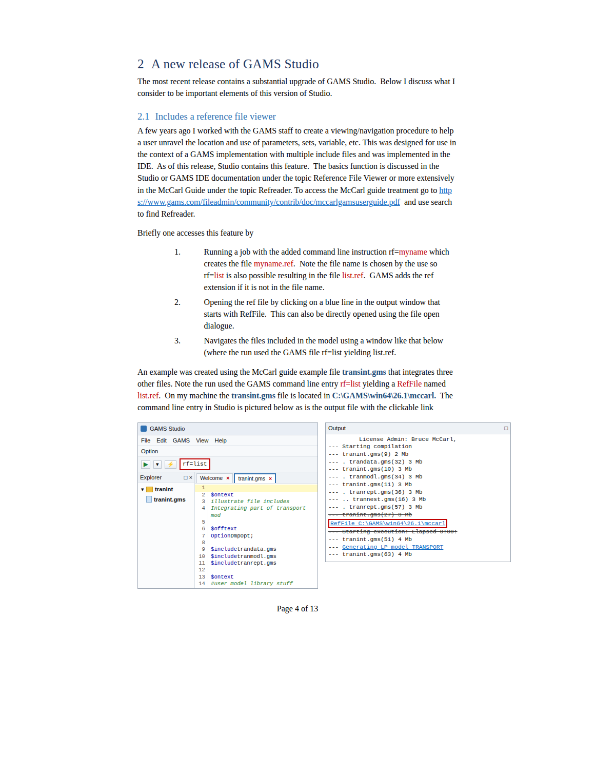2 A new release of GAMS Studio
The most recent release contains a substantial upgrade of GAMS Studio. Below I discuss what I consider to be important elements of this version of Studio.
2.1 Includes a reference file viewer
A few years ago I worked with the GAMS staff to create a viewing/navigation procedure to help a user unravel the location and use of parameters, sets, variable, etc. This was designed for use in the context of a GAMS implementation with multiple include files and was implemented in the IDE. As of this release, Studio contains this feature. The basics function is discussed in the Studio or GAMS IDE documentation under the topic Reference File Viewer or more extensively in the McCarl Guide under the topic Refreader. To access the McCarl guide treatment go to https://www.gams.com/fileadmin/community/contrib/doc/mccarlgamsuserguide.pdf and use search to find Refreader.
Briefly one accesses this feature by
Running a job with the added command line instruction rf=myname which creates the file myname.ref. Note the file name is chosen by the use so rf=list is also possible resulting in the file list.ref. GAMS adds the ref extension if it is not in the file name.
Opening the ref file by clicking on a blue line in the output window that starts with RefFile. This can also be directly opened using the file open dialogue.
Navigates the files included in the model using a window like that below (where the run used the GAMS file rf=list yielding list.ref.
An example was created using the McCarl guide example file transint.gms that integrates three other files. Note the run used the GAMS command line entry rf=list yielding a RefFile named list.ref. On my machine the transint.gms file is located in C:\GAMS\win64\26.1\mccarl. The command line entry in Studio is pictured below as is the output file with the clickable link
GAMS Studio
File Edit GAMS View Help
Option
▶▾ ⚡ rf=list
Explorer□ ×
▾ tranint
tranint.gms
Welcome ×
tranint.gms ×
1
2$ontext
3 illustrate file includes
4 Integrating part of transport mod
5
6$offtext
7 Option DmpOpt;
8
9$include trandata.gms
10$include tranmodl.gms
11$include tranrept.gms
12
13$ontext
14#user model library stuff
Output□
License Admin: Bruce McCarl,
--- Starting compilation
--- tranint.gms(9) 2 Mb
--- . trandata.gms(32) 3 Mb
--- tranint.gms(10) 3 Mb
--- . tranmodl.gms(34) 3 Mb
--- tranint.gms(11) 3 Mb
--- . tranrept.gms(36) 3 Mb
--- .. trannest.gms(16) 3 Mb
--- . tranrept.gms(57) 3 Mb
--- tranint.gms(27) 3 Mb
RefFile C:\GAMS\win64\26.1\mccarl
--- Starting execution: Elapsed 0:00:
--- tranint.gms(51) 4 Mb
--- Generating LP model TRANSPORT
--- tranint.gms(63) 4 Mb
Page 4 of 13